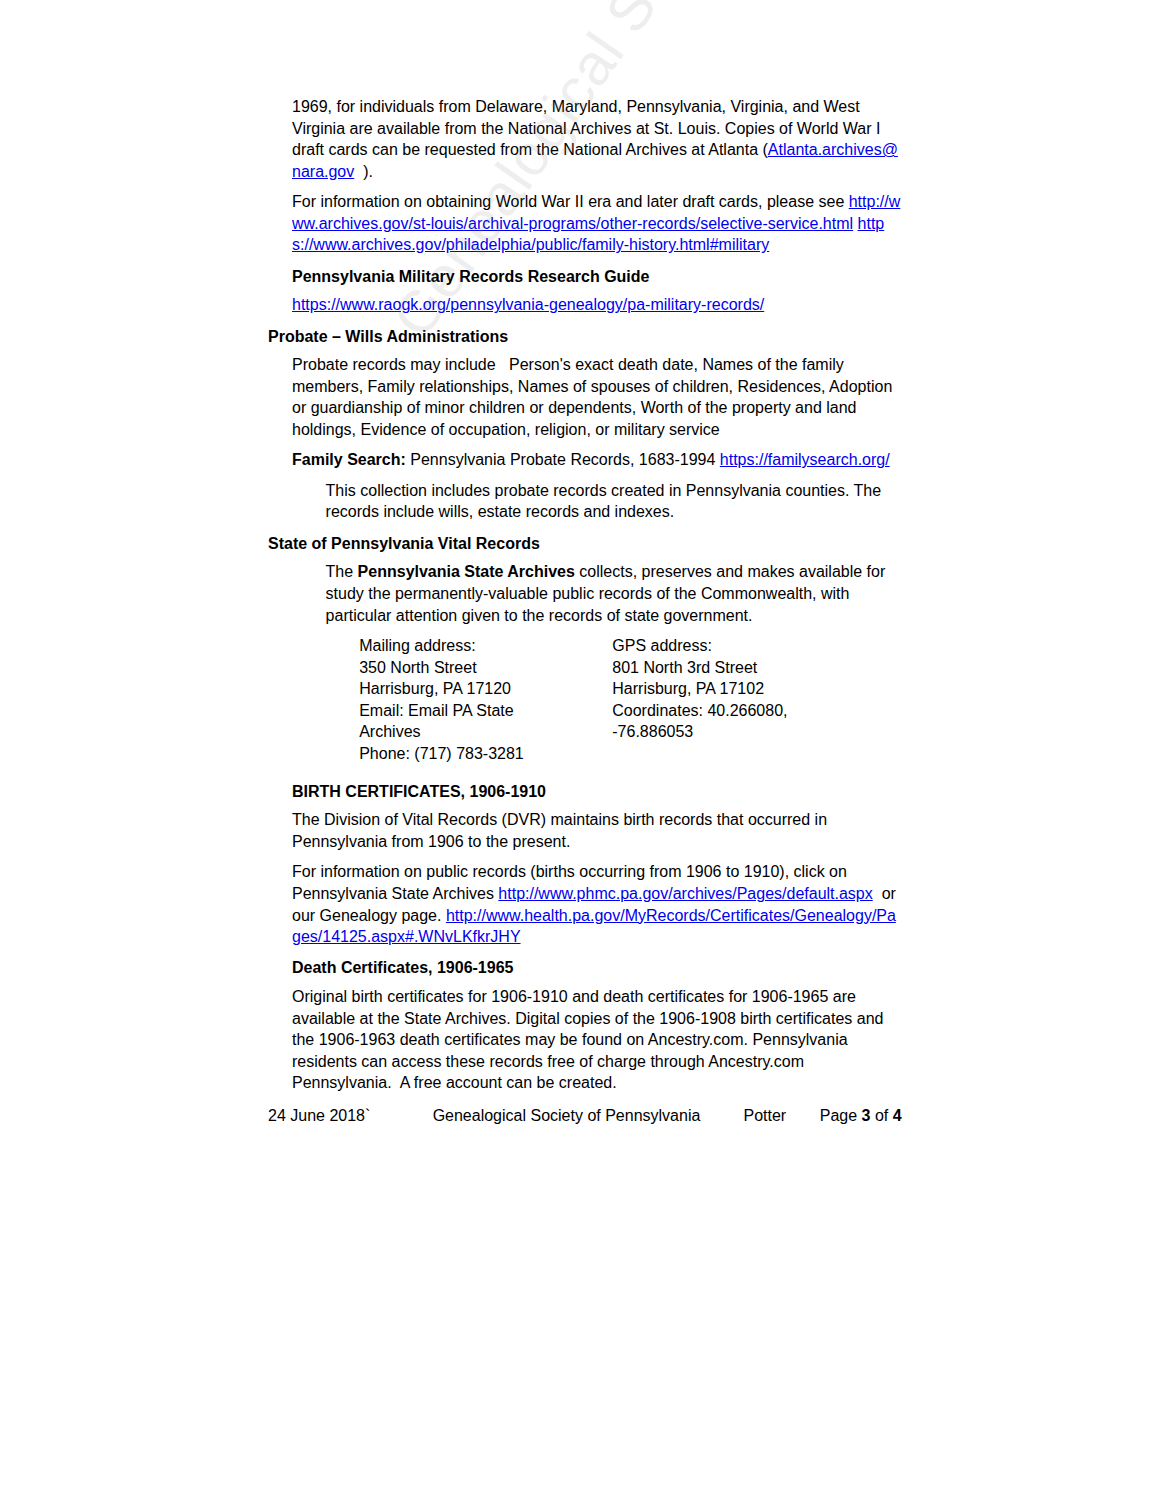Genealogical Society of Pennsylvania
1969, for individuals from Delaware, Maryland, Pennsylvania, Virginia, and West Virginia are available from the National Archives at St. Louis. Copies of World War I draft cards can be requested from the National Archives at Atlanta (Atlanta.archives@nara.gov ).
For information on obtaining World War II era and later draft cards, please see http://www.archives.gov/st-louis/archival-programs/other-records/selective-service.html https://www.archives.gov/philadelphia/public/family-history.html#military
Pennsylvania Military Records Research Guide
https://www.raogk.org/pennsylvania-genealogy/pa-military-records/
Probate – Wills Administrations
Probate records may include Person's exact death date, Names of the family members, Family relationships, Names of spouses of children, Residences, Adoption or guardianship of minor children or dependents, Worth of the property and land holdings, Evidence of occupation, religion, or military service
Family Search: Pennsylvania Probate Records, 1683-1994 https://familysearch.org/
This collection includes probate records created in Pennsylvania counties. The records include wills, estate records and indexes.
State of Pennsylvania Vital Records
The Pennsylvania State Archives collects, preserves and makes available for study the permanently-valuable public records of the Commonwealth, with particular attention given to the records of state government.
| Mailing address: 350 North Street Harrisburg, PA 17120 Email: Email PA State Archives Phone: (717) 783-3281 | GPS address: 801 North 3rd Street Harrisburg, PA 17102 Coordinates: 40.266080, -76.886053 |
BIRTH CERTIFICATES, 1906-1910
The Division of Vital Records (DVR) maintains birth records that occurred in Pennsylvania from 1906 to the present.
For information on public records (births occurring from 1906 to 1910), click on Pennsylvania State Archives http://www.phmc.pa.gov/archives/Pages/default.aspx or our Genealogy page. http://www.health.pa.gov/MyRecords/Certificates/Genealogy/Pages/14125.aspx#.WNvLKfkrJHY
Death Certificates, 1906-1965
Original birth certificates for 1906-1910 and death certificates for 1906-1965 are available at the State Archives. Digital copies of the 1906-1908 birth certificates and the 1906-1963 death certificates may be found on Ancestry.com. Pennsylvania residents can access these records free of charge through Ancestry.com Pennsylvania. A free account can be created.
24 June 2018` Genealogical Society of Pennsylvania PotterPage 3 of 4